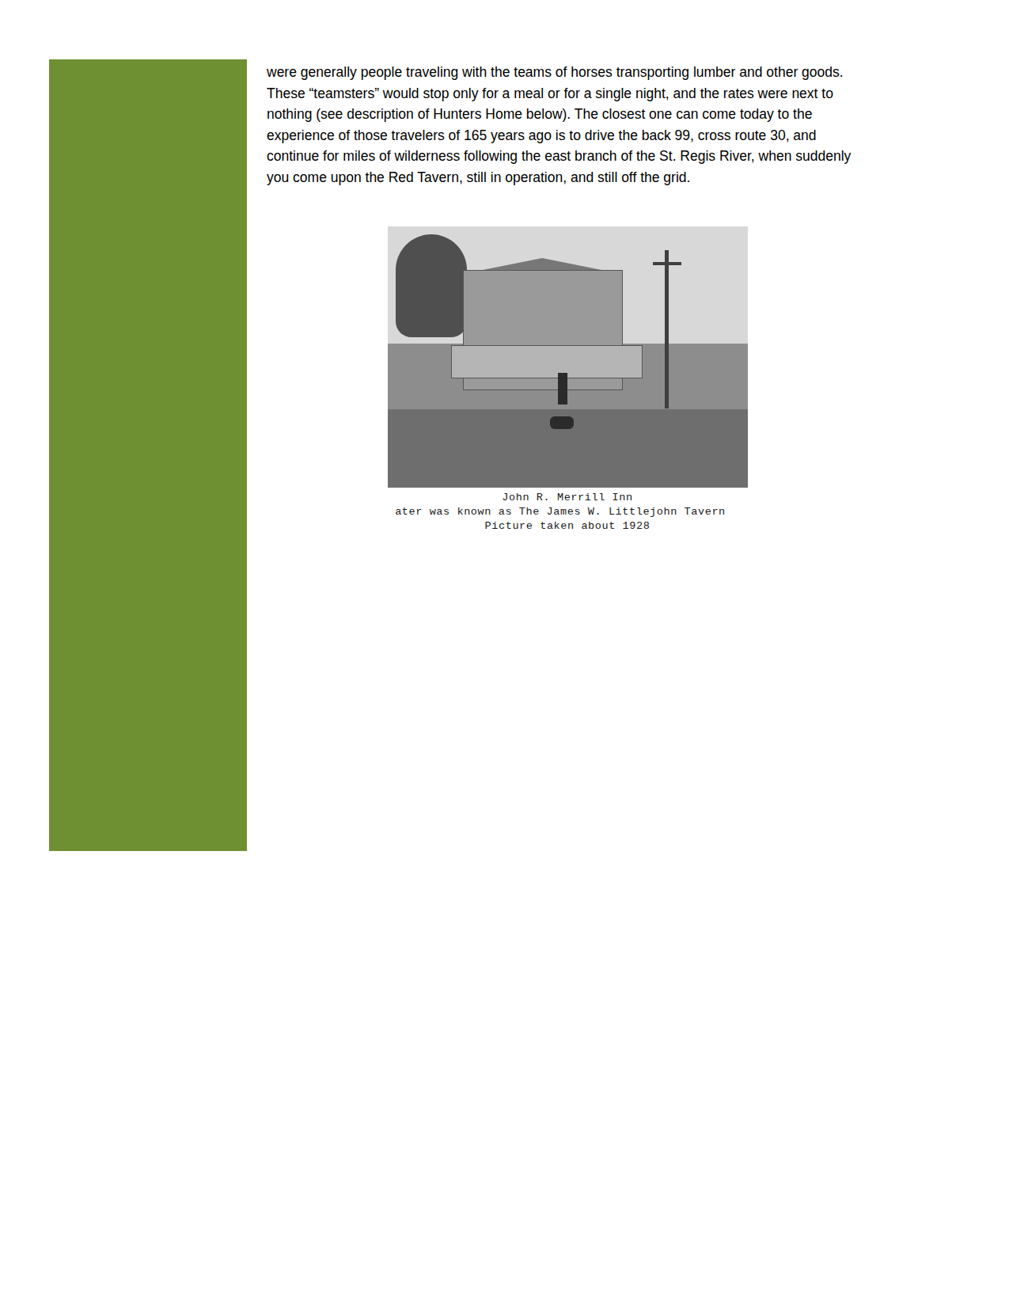were generally people traveling with the teams of horses transporting lumber and other goods. These “teamsters” would stop only for a meal or for a single night, and the rates were next to nothing (see description of Hunters Home below). The closest one can come today to the experience of those travelers of 165 years ago is to drive the back 99, cross route 30, and continue for miles of wilderness following the east branch of the St. Regis River, when suddenly you come upon the Red Tavern, still in operation, and still off the grid.
John R. Merrill Inn
ater was known as The James W. Littlejohn Tavern
Picture taken about 1928